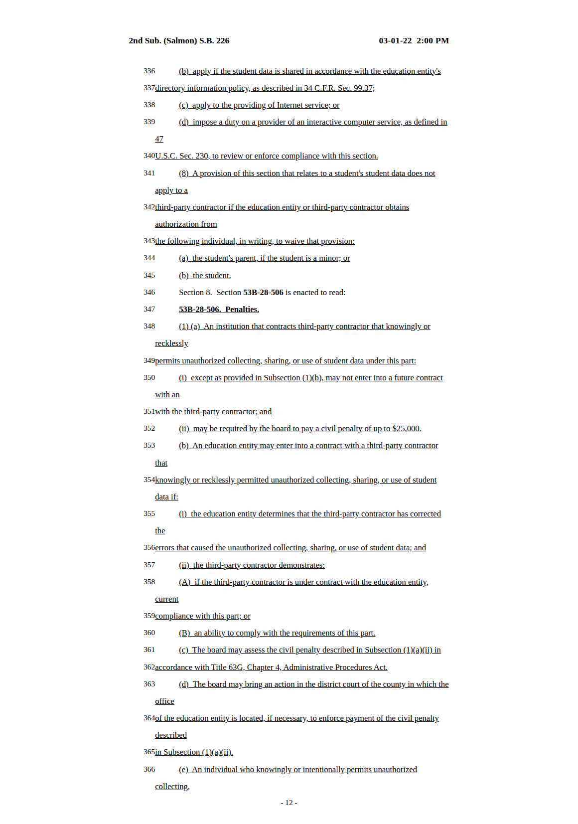2nd Sub. (Salmon) S.B. 226 03-01-22 2:00 PM
| 336 | (b) apply if the student data is shared in accordance with the education entity's |
| 337 | directory information policy, as described in 34 C.F.R. Sec. 99.37; |
| 338 | (c) apply to the providing of Internet service; or |
| 339 | (d) impose a duty on a provider of an interactive computer service, as defined in 47 |
| 340 | U.S.C. Sec. 230, to review or enforce compliance with this section. |
| 341 | (8) A provision of this section that relates to a student's student data does not apply to a |
| 342 | third-party contractor if the education entity or third-party contractor obtains authorization from |
| 343 | the following individual, in writing, to waive that provision: |
| 344 | (a) the student's parent, if the student is a minor; or |
| 345 | (b) the student. |
| 346 | Section 8. Section 53B-28-506 is enacted to read: |
| 347 | 53B-28-506. Penalties. |
| 348 | (1) (a) An institution that contracts third-party contractor that knowingly or recklessly |
| 349 | permits unauthorized collecting, sharing, or use of student data under this part: |
| 350 | (i) except as provided in Subsection (1)(b), may not enter into a future contract with an |
| 351 | with the third-party contractor; and |
| 352 | (ii) may be required by the board to pay a civil penalty of up to $25,000. |
| 353 | (b) An education entity may enter into a contract with a third-party contractor that |
| 354 | knowingly or recklessly permitted unauthorized collecting, sharing, or use of student data if: |
| 355 | (i) the education entity determines that the third-party contractor has corrected the |
| 356 | errors that caused the unauthorized collecting, sharing, or use of student data; and |
| 357 | (ii) the third-party contractor demonstrates: |
| 358 | (A) if the third-party contractor is under contract with the education entity, current |
| 359 | compliance with this part; or |
| 360 | (B) an ability to comply with the requirements of this part. |
| 361 | (c) The board may assess the civil penalty described in Subsection (1)(a)(ii) in |
| 362 | accordance with Title 63G, Chapter 4, Administrative Procedures Act. |
| 363 | (d) The board may bring an action in the district court of the county in which the office |
| 364 | of the education entity is located, if necessary, to enforce payment of the civil penalty described |
| 365 | in Subsection (1)(a)(ii). |
| 366 | (e) An individual who knowingly or intentionally permits unauthorized collecting, |
- 12 -